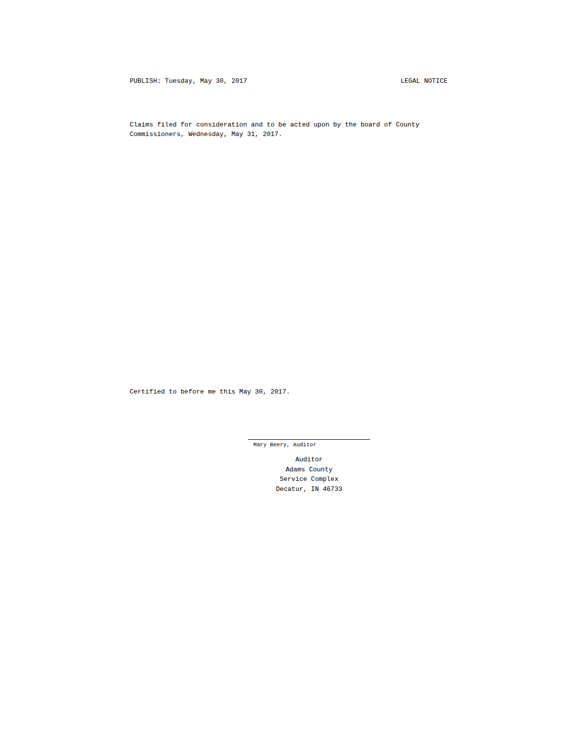PUBLISH: Tuesday, May 30, 2017
LEGAL NOTICE
Claims filed for consideration and to be acted upon by the board of County Commissioners, Wednesday, May 31, 2017.
Certified to before me this May 30, 2017.
Mary Beery, Auditor
Auditor
Adams County
Service Complex
Decatur, IN 46733